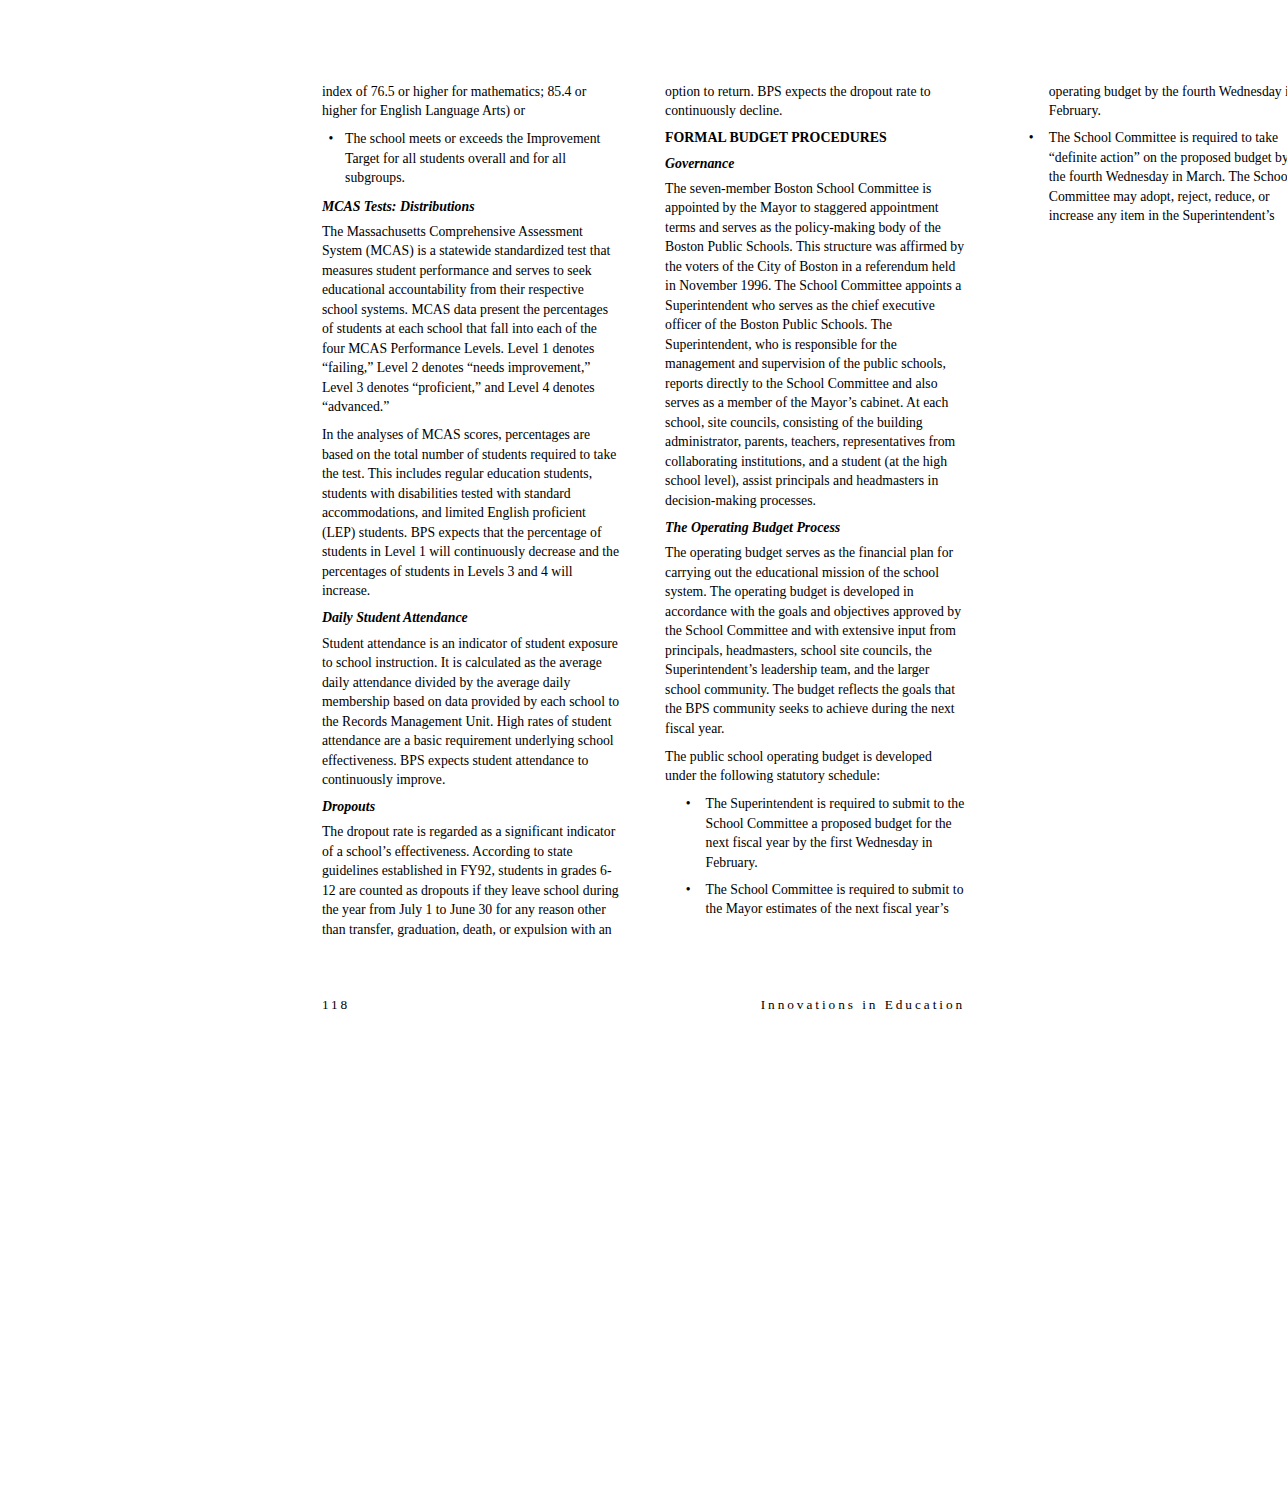index of 76.5 or higher for mathematics; 85.4 or higher for English Language Arts) or
The school meets or exceeds the Improvement Target for all students overall and for all subgroups.
MCAS Tests: Distributions
The Massachusetts Comprehensive Assessment System (MCAS) is a statewide standardized test that measures student performance and serves to seek educational accountability from their respective school systems. MCAS data present the percentages of students at each school that fall into each of the four MCAS Performance Levels. Level 1 denotes “failing,” Level 2 denotes “needs improvement,” Level 3 denotes “proficient,” and Level 4 denotes “advanced.”
In the analyses of MCAS scores, percentages are based on the total number of students required to take the test. This includes regular education students, students with disabilities tested with standard accommodations, and limited English proficient (LEP) students. BPS expects that the percentage of students in Level 1 will continuously decrease and the percentages of students in Levels 3 and 4 will increase.
Daily Student Attendance
Student attendance is an indicator of student exposure to school instruction. It is calculated as the average daily attendance divided by the average daily membership based on data provided by each school to the Records Management Unit. High rates of student attendance are a basic requirement underlying school effectiveness. BPS expects student attendance to continuously improve.
Dropouts
The dropout rate is regarded as a significant indicator of a school’s effectiveness. According to state guidelines established in FY92, students in grades 6-12 are counted as dropouts if they leave school during the year from July 1 to June 30 for any reason other than transfer, graduation, death, or expulsion with an option to return. BPS expects the dropout rate to continuously decline.
FORMAL BUDGET PROCEDURES
Governance
The seven-member Boston School Committee is appointed by the Mayor to staggered appointment terms and serves as the policy-making body of the Boston Public Schools. This structure was affirmed by the voters of the City of Boston in a referendum held in November 1996. The School Committee appoints a Superintendent who serves as the chief executive officer of the Boston Public Schools. The Superintendent, who is responsible for the management and supervision of the public schools, reports directly to the School Committee and also serves as a member of the Mayor’s cabinet. At each school, site councils, consisting of the building administrator, parents, teachers, representatives from collaborating institutions, and a student (at the high school level), assist principals and headmasters in decision-making processes.
The Operating Budget Process
The operating budget serves as the financial plan for carrying out the educational mission of the school system. The operating budget is developed in accordance with the goals and objectives approved by the School Committee and with extensive input from principals, headmasters, school site councils, the Superintendent’s leadership team, and the larger school community. The budget reflects the goals that the BPS community seeks to achieve during the next fiscal year.
The public school operating budget is developed under the following statutory schedule:
The Superintendent is required to submit to the School Committee a proposed budget for the next fiscal year by the first Wednesday in February.
The School Committee is required to submit to the Mayor estimates of the next fiscal year’s operating budget by the fourth Wednesday in February.
The School Committee is required to take “definite action” on the proposed budget by the fourth Wednesday in March. The School Committee may adopt, reject, reduce, or increase any item in the Superintendent’s
118 Innovations in Education